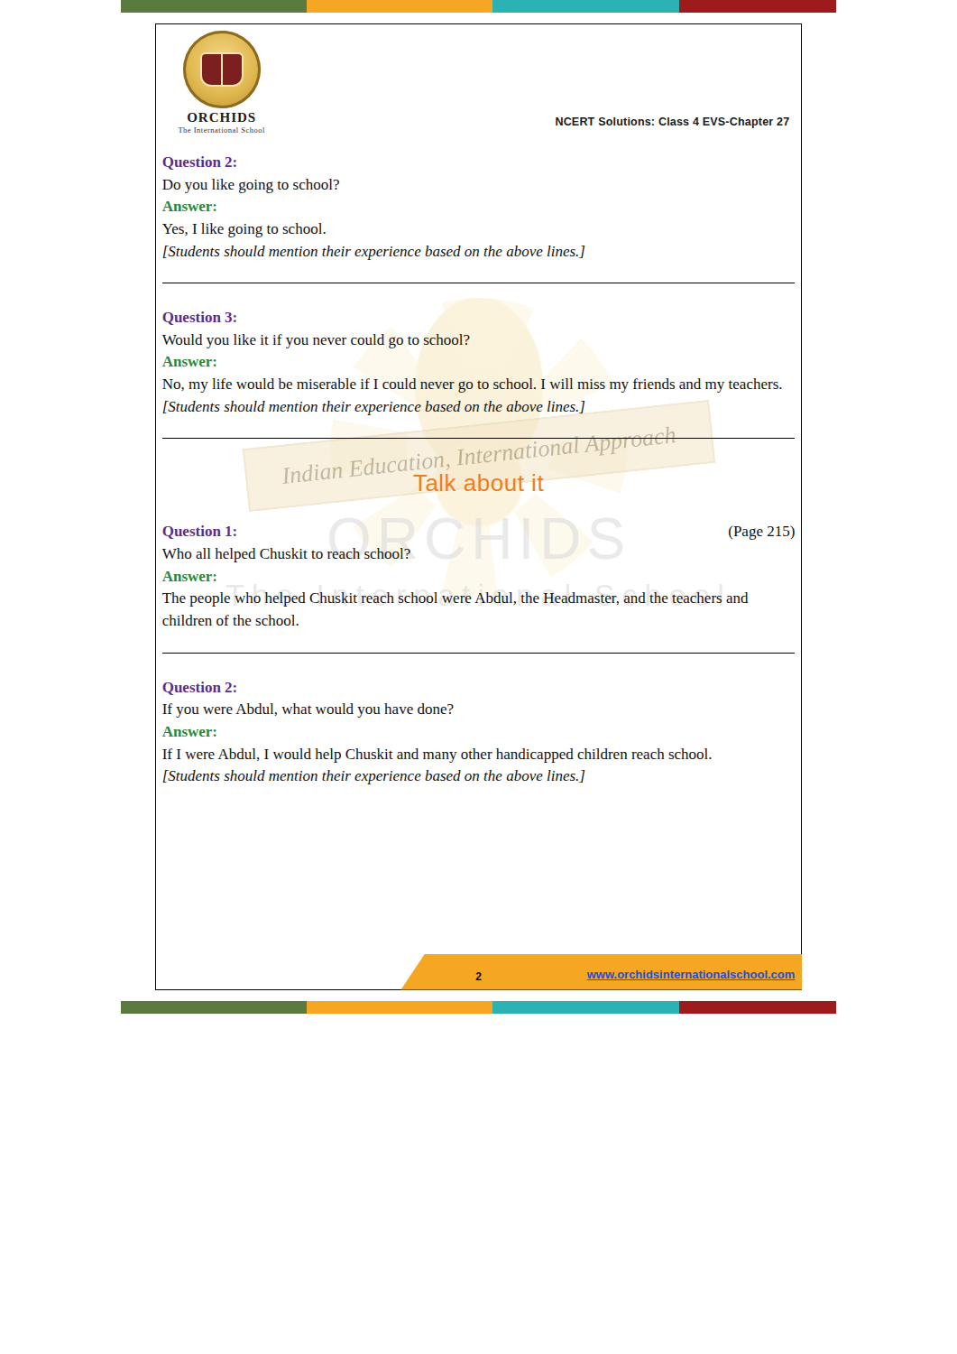ORCHIDS
The International School
Indian Education, International Approach
ORCHIDS
The International School
NCERT Solutions: Class 4 EVS-Chapter 27
Question 2:
Do you like going to school?
Answer:
Yes, I like going to school.
[Students should mention their experience based on the above lines.]
Question 3:
Would you like it if you never could go to school?
Answer:
No, my life would be miserable if I could never go to school. I will miss my friends and my teachers.
[Students should mention their experience based on the above lines.]
Talk about it
Question 1: (Page 215)
Who all helped Chuskit to reach school?
Answer:
The people who helped Chuskit reach school were Abdul, the Headmaster, and the teachers and children of the school.
Question 2:
If you were Abdul, what would you have done?
Answer:
If I were Abdul, I would help Chuskit and many other handicapped children reach school.
[Students should mention their experience based on the above lines.]
www.orchidsinternationalschool.com
2